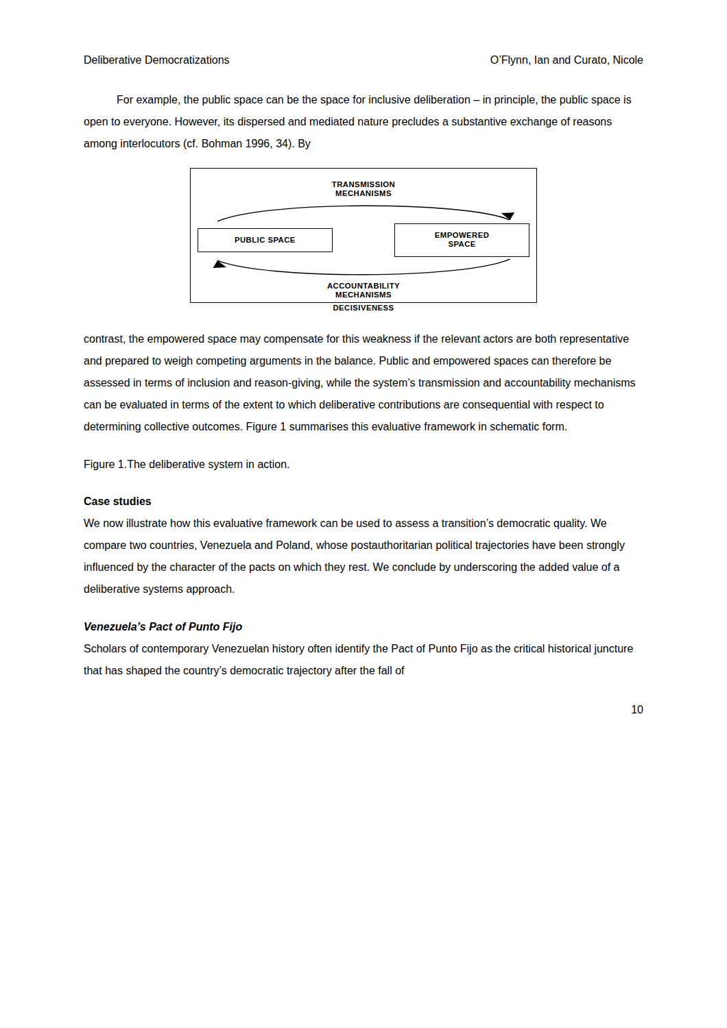Deliberative Democratizations O’Flynn, Ian and Curato, Nicole
For example, the public space can be the space for inclusive deliberation – in principle, the public space is open to everyone. However, its dispersed and mediated nature precludes a substantive exchange of reasons among interlocutors (cf. Bohman 1996, 34). By
TRANSMISSION
MECHANISMS
PUBLIC SPACE
EMPOWERED
SPACE
ACCOUNTABILITY
MECHANISMS
DECISIVENESS
contrast, the empowered space may compensate for this weakness if the relevant actors are both representative and prepared to weigh competing arguments in the balance. Public and empowered spaces can therefore be assessed in terms of inclusion and reason-giving, while the system’s transmission and accountability mechanisms can be evaluated in terms of the extent to which deliberative contributions are consequential with respect to determining collective outcomes. Figure 1 summarises this evaluative framework in schematic form.
Figure 1.The deliberative system in action.
Case studies
We now illustrate how this evaluative framework can be used to assess a transition’s democratic quality. We compare two countries, Venezuela and Poland, whose postauthoritarian political trajectories have been strongly influenced by the character of the pacts on which they rest. We conclude by underscoring the added value of a deliberative systems approach.
Venezuela’s Pact of Punto Fijo
Scholars of contemporary Venezuelan history often identify the Pact of Punto Fijo as the critical historical juncture that has shaped the country’s democratic trajectory after the fall of
10